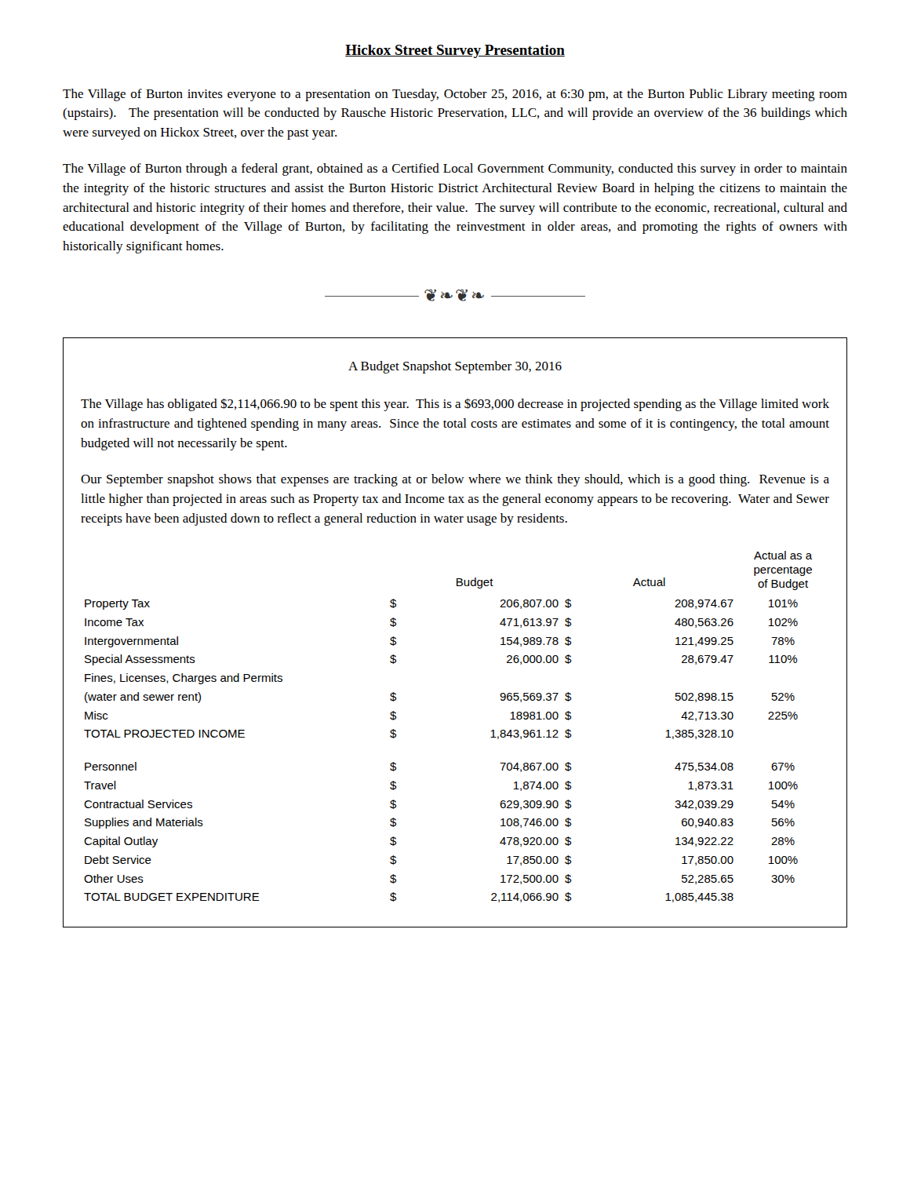Hickox Street Survey Presentation
The Village of Burton invites everyone to a presentation on Tuesday, October 25, 2016, at 6:30 pm, at the Burton Public Library meeting room (upstairs). The presentation will be conducted by Rausche Historic Preservation, LLC, and will provide an overview of the 36 buildings which were surveyed on Hickox Street, over the past year.
The Village of Burton through a federal grant, obtained as a Certified Local Government Community, conducted this survey in order to maintain the integrity of the historic structures and assist the Burton Historic District Architectural Review Board in helping the citizens to maintain the architectural and historic integrity of their homes and therefore, their value. The survey will contribute to the economic, recreational, cultural and educational development of the Village of Burton, by facilitating the reinvestment in older areas, and promoting the rights of owners with historically significant homes.
❦❧❦❧
A Budget Snapshot September 30, 2016
The Village has obligated $2,114,066.90 to be spent this year. This is a $693,000 decrease in projected spending as the Village limited work on infrastructure and tightened spending in many areas. Since the total costs are estimates and some of it is contingency, the total amount budgeted will not necessarily be spent.
Our September snapshot shows that expenses are tracking at or below where we think they should, which is a good thing. Revenue is a little higher than projected in areas such as Property tax and Income tax as the general economy appears to be recovering. Water and Sewer receipts have been adjusted down to reflect a general reduction in water usage by residents.
| | Budget | Actual | Actual as a percentage of Budget |
| --- | --- | --- | --- |
| Property Tax | $ | 206,807.00 | $ | 208,974.67 | 101% |
| Income Tax | $ | 471,613.97 | $ | 480,563.26 | 102% |
| Intergovernmental | $ | 154,989.78 | $ | 121,499.25 | 78% |
| Special Assessments | $ | 26,000.00 | $ | 28,679.47 | 110% |
| Fines, Licenses, Charges and Permits | | | | | |
| (water and sewer rent) | $ | 965,569.37 | $ | 502,898.15 | 52% |
| Misc | $ | 18981.00 | $ | 42,713.30 | 225% |
| TOTAL PROJECTED INCOME | $ | 1,843,961.12 | $ | 1,385,328.10 | |
| Personnel | $ | 704,867.00 | $ | 475,534.08 | 67% |
| Travel | $ | 1,874.00 | $ | 1,873.31 | 100% |
| Contractual Services | $ | 629,309.90 | $ | 342,039.29 | 54% |
| Supplies and Materials | $ | 108,746.00 | $ | 60,940.83 | 56% |
| Capital Outlay | $ | 478,920.00 | $ | 134,922.22 | 28% |
| Debt Service | $ | 17,850.00 | $ | 17,850.00 | 100% |
| Other Uses | $ | 172,500.00 | $ | 52,285.65 | 30% |
| TOTAL BUDGET EXPENDITURE | $ | 2,114,066.90 | $ | 1,085,445.38 | |